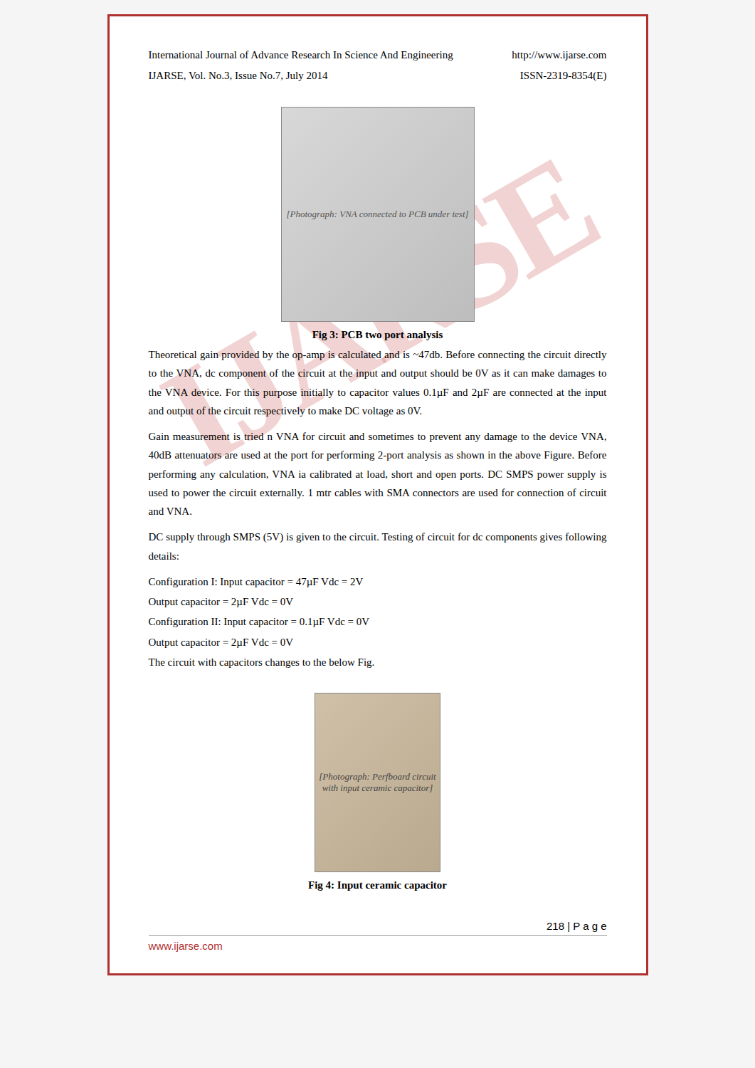IJARSE
International Journal of Advance Research In Science And Engineering
http://www.ijarse.com
IJARSE, Vol. No.3, Issue No.7, July 2014
ISSN-2319-8354(E)
[Photograph: VNA connected to PCB under test]
Fig 3: PCB two port analysis
Theoretical gain provided by the op-amp is calculated and is ~47db. Before connecting the circuit directly to the VNA, dc component of the circuit at the input and output should be 0V as it can make damages to the VNA device. For this purpose initially to capacitor values 0.1µF and 2µF are connected at the input and output of the circuit respectively to make DC voltage as 0V.
Gain measurement is tried n VNA for circuit and sometimes to prevent any damage to the device VNA, 40dB attenuators are used at the port for performing 2-port analysis as shown in the above Figure. Before performing any calculation, VNA ia calibrated at load, short and open ports. DC SMPS power supply is used to power the circuit externally. 1 mtr cables with SMA connectors are used for connection of circuit and VNA.
DC supply through SMPS (5V) is given to the circuit. Testing of circuit for dc components gives following details:
Configuration I: Input capacitor = 47µF Vdc = 2V
Output capacitor = 2µF Vdc = 0V
Configuration II: Input capacitor = 0.1µF Vdc = 0V
Output capacitor = 2µF Vdc = 0V
The circuit with capacitors changes to the below Fig.
[Photograph: Perfboard circuit with input ceramic capacitor]
Fig 4: Input ceramic capacitor
218 | P a g e
www.ijarse.com